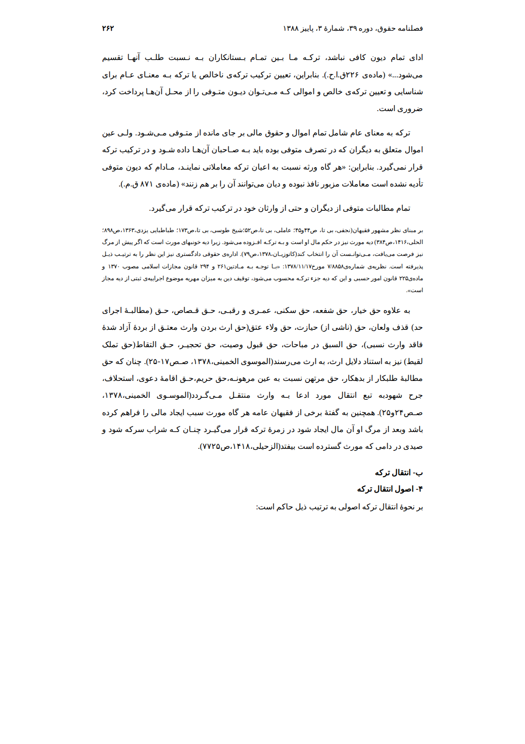فصلنامه حقوق، دوره ۳۹، شمارهٔ ۳، پاییز ۱۳۸۸
۲۶۲
ادای تمام دیون کافی نباشد، ترکـه مـا بـین تمـام بـستانکاران بـه نـسبت طلـب آنهـا تقسیم می‌شود...» (ماده‌ی ۲۲۶ق.ا.ح.). بنابراین، تعیین ترکیب ترکه‌ی ناخالص یا ترکه بـه معنـای عـام برای شناسایی و تعیین ترکه‌ی خالص و اموالی کـه مـی‌تـوان دیـون متـوفی را از محـل آن‌هـا پرداخت کرد، ضروری است.
ترکه به معنای عام شامل تمام اموال و حقوق مالی بر جای مانده از متـوفی مـی‌شـود. ولـی عین اموال متعلق به دیگران که در تصرف متوفی بوده باید بـه صـاحبان آن‌هـا داده شـود و در ترکیب ترکه قرار نمی‌گیرد. بنابراین: «هر گاه ورثه نسبت به اعیان ترکه معاملاتی نماینـد، مـادام که دیون متوفی تأدیه نشده است معاملات مزبور نافذ نبوده و دیان می‌توانند آن را بر هم زنند» (ماده‌ی ۸۷۱ ق.م.).
تمام مطالبات متوفی از دیگران و حتی از وارثان خود در ترکیب ترکه قرار می‌گیرد.
بر مبنای نظر مشهور فقیهان(نجفی، بی تا، ص۴۴و۴۵؛ عاملی، بی تا،ص۵۲؛شیخ طوسی، بی تا،ص۱۷۳؛ طباطبایی یزدی،۱۳۶۳،ص۸۹۸؛ الحلی،۱۴۱۶،ص۳۸۴) دیه مورث نیز در حکم مال او است و بـه ترکـه افـزوده می‌شود. زیرا دیه خونبهای مورث است که اگر پیش از مرگ نیز فرصت می‌یافت، مـی‌توانـست آن را انتخاب کند(کاتوزیـان،۱۳۷۸،ص۷۹). اداره‌ی حقوقی دادگستری نیز این نظر را به ترتیـب ذیـل پذیرفته است. نظریه‌ی شماره‌ی۷/۸۸۵۸ مورخ۱۳۷۸/۱۱/۱۷: «بـا توجـه بـه مـادتین۲۶۱ و ۲۹۴ قانون مجازات اسلامی مصوب ۱۳۷۰ و ماده‌ی۲۲۵ قانون امور حسبی و این که دیه جزء ترکـه محسوب می‌شود، توقیف دین به میزان مهریه موضوع اجراییه‌ی ثبتی از دیه مجاز است».
به علاوه حق خیار، حق شفعه، حق سکنی، عمـری و رقبـی، حـق قـصاص، حـق (مطالبـهٔ اجرای حد) قذف ولعان، حق (ناشی از) حیازت، حق ولاء عتق(حق ارث بردن وارث معتـق از بردهٔ آزاد شدهٔ فاقد وارث نسبی)، حق السبق در مباحات، حق قبول وصیت، حق تحجیـر، حـق التقاط(حق تملک لقیط) نیز به استناد دلایل ارث، به ارث می‌رسند(الموسوی الخمینی،۱۳۷۸، صـص۱۷-۲۵). چنان که حق مطالبهٔ طلبکار از بدهکار، حق مرتهن نسبت به عین مرهونـه،حق حریم،حـق اقامهٔ دعوی، استحلاف، جرح شهودبه تبع انتقال مورد ادعا بـه وارث منتقـل مـی‌گـردد(الموسـوی الخمینی،۱۳۷۸، صـص۲۴و۲۵). همچنین به گفتهٔ برخی از فقیهان عامه هر گاه مورث سبب ایجاد مالی را فراهم کرده باشد وبعد از مرگ او آن مال ایجاد شود در زمرهٔ ترکه قرار می‌گیـرد چنـان کـه شراب سرکه شود و صیدی در دامی که مورث گسترده است بیفتد(الزحیلی،۱۴۱۸،ص۷۷۲۵).
ب- انتقال ترکه
۴- اصول انتقال ترکه
بر نحوهٔ انتقال ترکه اصولی به ترتیب ذیل حاکم است: